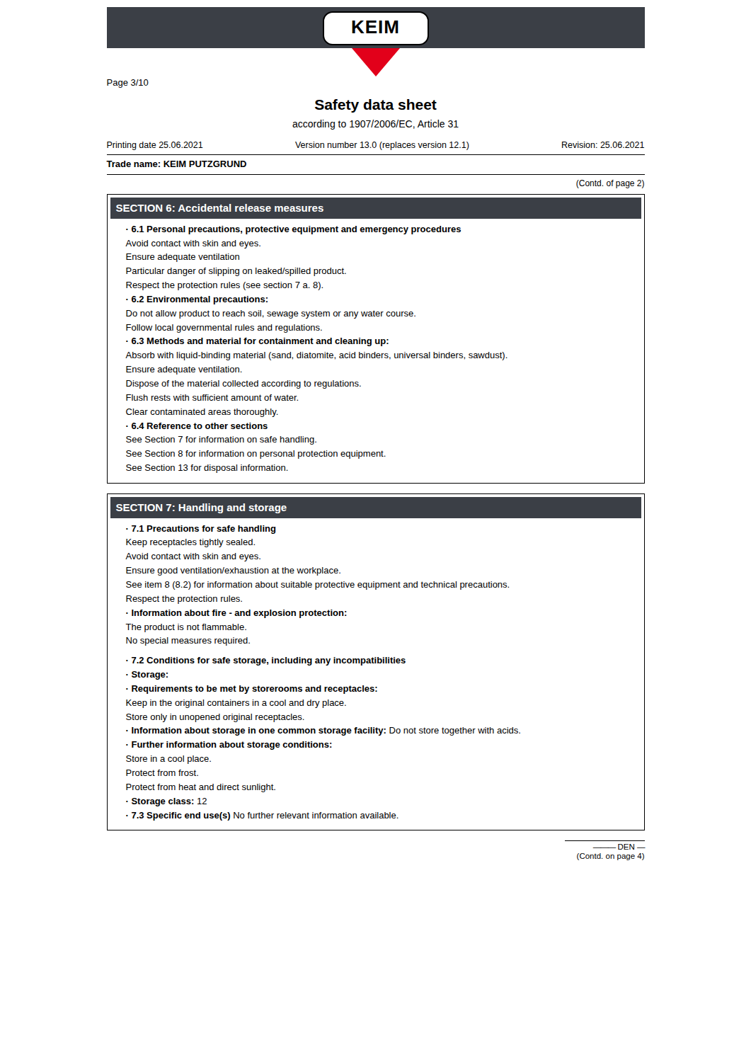KEIM
Page 3/10
Safety data sheet
according to 1907/2006/EC, Article 31
Printing date 25.06.2021 Version number 13.0 (replaces version 12.1) Revision: 25.06.2021
Trade name: KEIM PUTZGRUND
(Contd. of page 2)
SECTION 6: Accidental release measures
· 6.1 Personal precautions, protective equipment and emergency procedures
Avoid contact with skin and eyes.
Ensure adequate ventilation
Particular danger of slipping on leaked/spilled product.
Respect the protection rules (see section 7 a. 8).
· 6.2 Environmental precautions:
Do not allow product to reach soil, sewage system or any water course.
Follow local governmental rules and regulations.
· 6.3 Methods and material for containment and cleaning up:
Absorb with liquid-binding material (sand, diatomite, acid binders, universal binders, sawdust).
Ensure adequate ventilation.
Dispose of the material collected according to regulations.
Flush rests with sufficient amount of water.
Clear contaminated areas thoroughly.
· 6.4 Reference to other sections
See Section 7 for information on safe handling.
See Section 8 for information on personal protection equipment.
See Section 13 for disposal information.
SECTION 7: Handling and storage
· 7.1 Precautions for safe handling
Keep receptacles tightly sealed.
Avoid contact with skin and eyes.
Ensure good ventilation/exhaustion at the workplace.
See item 8 (8.2) for information about suitable protective equipment and technical precautions.
Respect the protection rules.
· Information about fire - and explosion protection:
The product is not flammable.
No special measures required.
· 7.2 Conditions for safe storage, including any incompatibilities
· Storage:
· Requirements to be met by storerooms and receptacles:
Keep in the original containers in a cool and dry place.
Store only in unopened original receptacles.
· Information about storage in one common storage facility: Do not store together with acids.
· Further information about storage conditions:
Store in a cool place.
Protect from frost.
Protect from heat and direct sunlight.
· Storage class: 12
· 7.3 Specific end use(s) No further relevant information available.
——— DEN —
(Contd. on page 4)